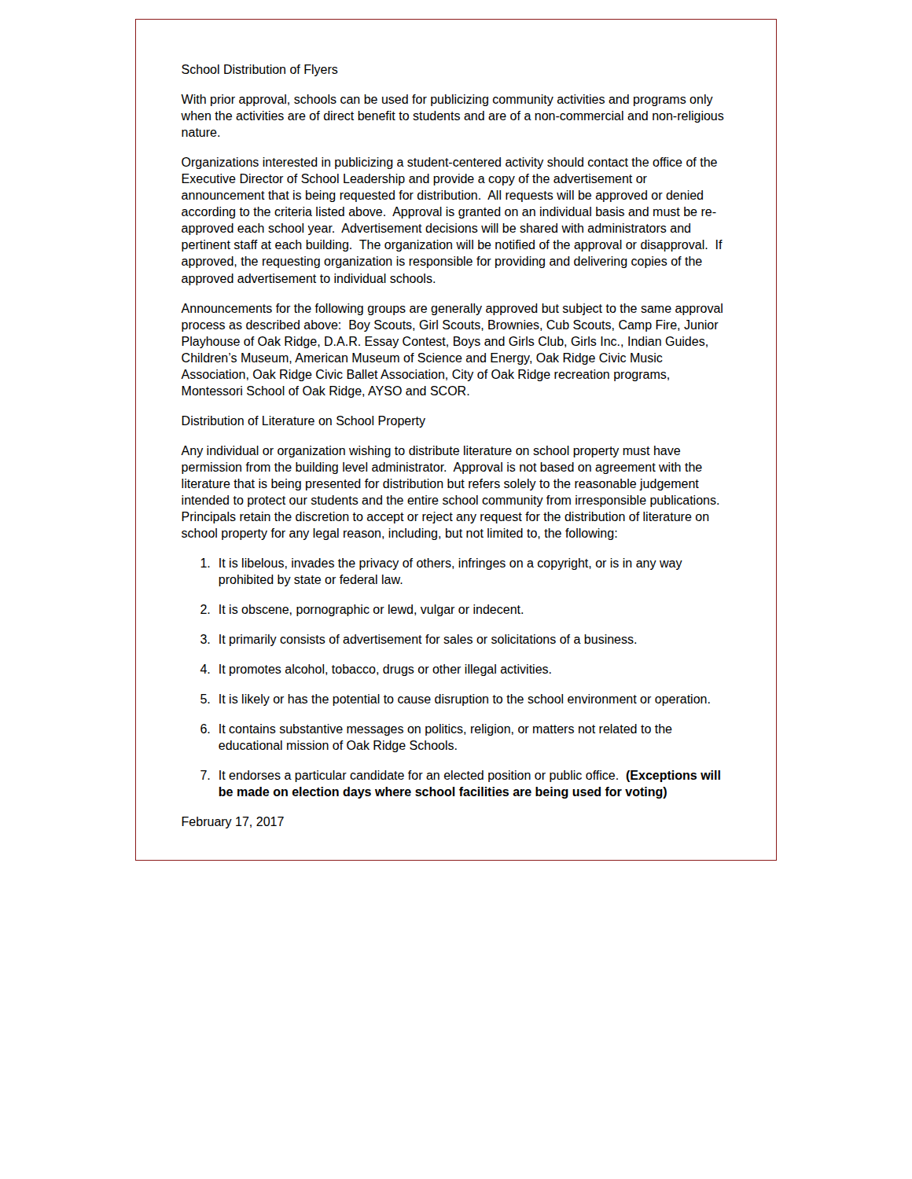School Distribution of Flyers
With prior approval, schools can be used for publicizing community activities and programs only when the activities are of direct benefit to students and are of a non-commercial and non-religious nature.
Organizations interested in publicizing a student-centered activity should contact the office of the Executive Director of School Leadership and provide a copy of the advertisement or announcement that is being requested for distribution. All requests will be approved or denied according to the criteria listed above. Approval is granted on an individual basis and must be re-approved each school year. Advertisement decisions will be shared with administrators and pertinent staff at each building. The organization will be notified of the approval or disapproval. If approved, the requesting organization is responsible for providing and delivering copies of the approved advertisement to individual schools.
Announcements for the following groups are generally approved but subject to the same approval process as described above: Boy Scouts, Girl Scouts, Brownies, Cub Scouts, Camp Fire, Junior Playhouse of Oak Ridge, D.A.R. Essay Contest, Boys and Girls Club, Girls Inc., Indian Guides, Children’s Museum, American Museum of Science and Energy, Oak Ridge Civic Music Association, Oak Ridge Civic Ballet Association, City of Oak Ridge recreation programs, Montessori School of Oak Ridge, AYSO and SCOR.
Distribution of Literature on School Property
Any individual or organization wishing to distribute literature on school property must have permission from the building level administrator. Approval is not based on agreement with the literature that is being presented for distribution but refers solely to the reasonable judgement intended to protect our students and the entire school community from irresponsible publications. Principals retain the discretion to accept or reject any request for the distribution of literature on school property for any legal reason, including, but not limited to, the following:
It is libelous, invades the privacy of others, infringes on a copyright, or is in any way prohibited by state or federal law.
It is obscene, pornographic or lewd, vulgar or indecent.
It primarily consists of advertisement for sales or solicitations of a business.
It promotes alcohol, tobacco, drugs or other illegal activities.
It is likely or has the potential to cause disruption to the school environment or operation.
It contains substantive messages on politics, religion, or matters not related to the educational mission of Oak Ridge Schools.
It endorses a particular candidate for an elected position or public office. (Exceptions will be made on election days where school facilities are being used for voting)
February 17, 2017